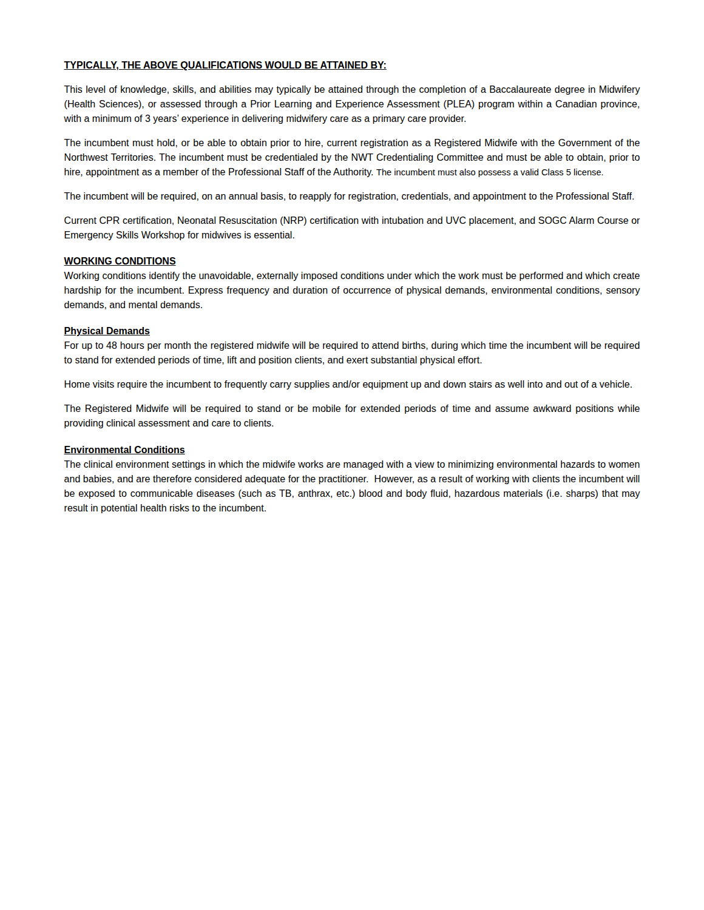TYPICALLY, THE ABOVE QUALIFICATIONS WOULD BE ATTAINED BY:
This level of knowledge, skills, and abilities may typically be attained through the completion of a Baccalaureate degree in Midwifery (Health Sciences), or assessed through a Prior Learning and Experience Assessment (PLEA) program within a Canadian province, with a minimum of 3 years’ experience in delivering midwifery care as a primary care provider.
The incumbent must hold, or be able to obtain prior to hire, current registration as a Registered Midwife with the Government of the Northwest Territories. The incumbent must be credentialed by the NWT Credentialing Committee and must be able to obtain, prior to hire, appointment as a member of the Professional Staff of the Authority. The incumbent must also possess a valid Class 5 license.
The incumbent will be required, on an annual basis, to reapply for registration, credentials, and appointment to the Professional Staff.
Current CPR certification, Neonatal Resuscitation (NRP) certification with intubation and UVC placement, and SOGC Alarm Course or Emergency Skills Workshop for midwives is essential.
WORKING CONDITIONS
Working conditions identify the unavoidable, externally imposed conditions under which the work must be performed and which create hardship for the incumbent. Express frequency and duration of occurrence of physical demands, environmental conditions, sensory demands, and mental demands.
Physical Demands
For up to 48 hours per month the registered midwife will be required to attend births, during which time the incumbent will be required to stand for extended periods of time, lift and position clients, and exert substantial physical effort.
Home visits require the incumbent to frequently carry supplies and/or equipment up and down stairs as well into and out of a vehicle.
The Registered Midwife will be required to stand or be mobile for extended periods of time and assume awkward positions while providing clinical assessment and care to clients.
Environmental Conditions
The clinical environment settings in which the midwife works are managed with a view to minimizing environmental hazards to women and babies, and are therefore considered adequate for the practitioner. However, as a result of working with clients the incumbent will be exposed to communicable diseases (such as TB, anthrax, etc.) blood and body fluid, hazardous materials (i.e. sharps) that may result in potential health risks to the incumbent.